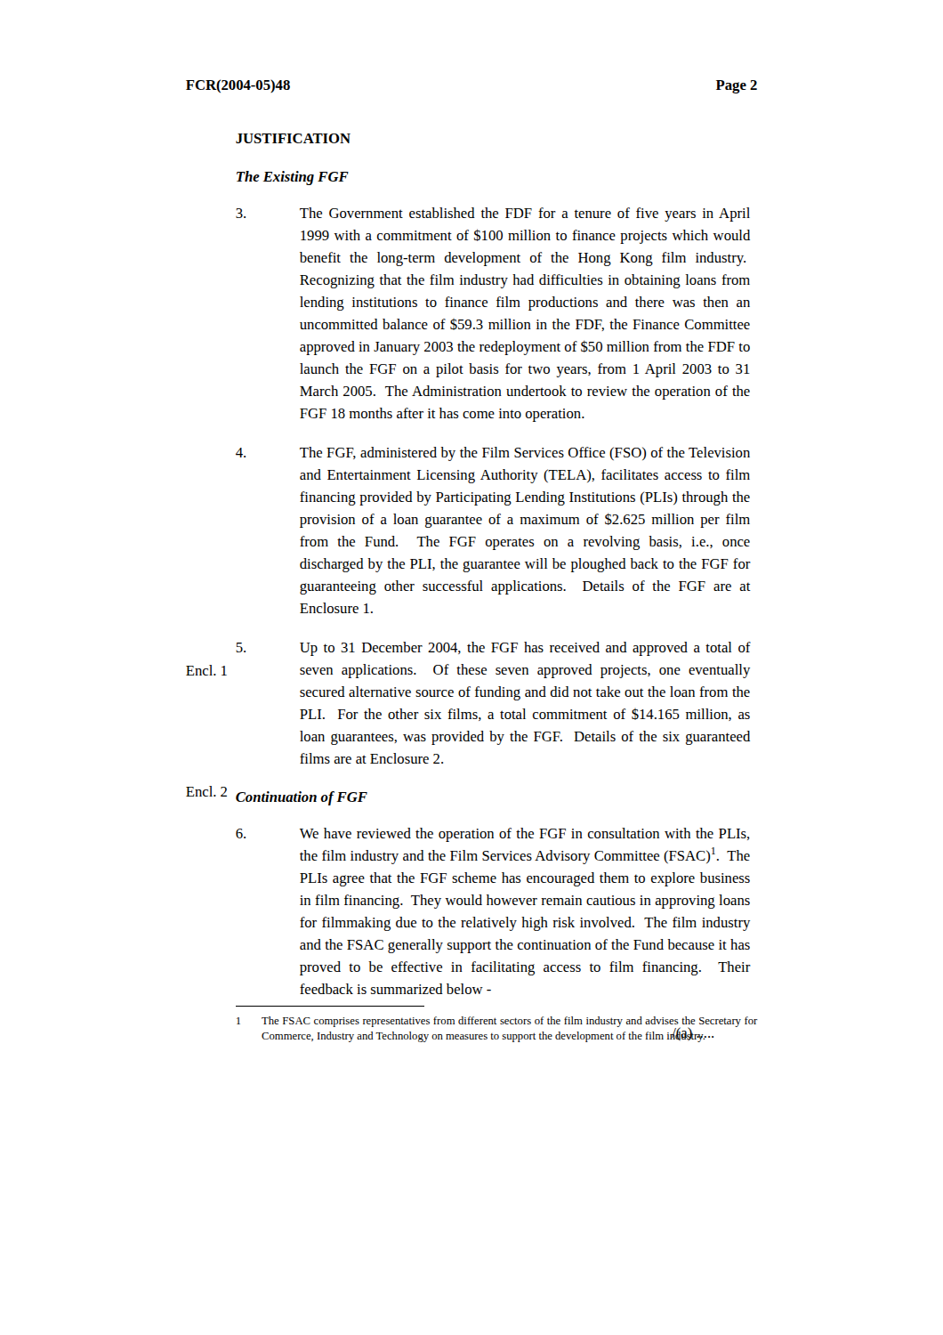FCR(2004-05)48 Page 2
JUSTIFICATION
The Existing FGF
3.
The Government established the FDF for a tenure of five years in April 1999 with a commitment of $100 million to finance projects which would benefit the long-term development of the Hong Kong film industry. Recognizing that the film industry had difficulties in obtaining loans from lending institutions to finance film productions and there was then an uncommitted balance of $59.3 million in the FDF, the Finance Committee approved in January 2003 the redeployment of $50 million from the FDF to launch the FGF on a pilot basis for two years, from 1 April 2003 to 31 March 2005. The Administration undertook to review the operation of the FGF 18 months after it has come into operation.
4.
The FGF, administered by the Film Services Office (FSO) of the Television and Entertainment Licensing Authority (TELA), facilitates access to film financing provided by Participating Lending Institutions (PLIs) through the provision of a loan guarantee of a maximum of $2.625 million per film from the Fund. The FGF operates on a revolving basis, i.e., once discharged by the PLI, the guarantee will be ploughed back to the FGF for guaranteeing other successful applications. Details of the FGF are at Enclosure 1.
5.
Up to 31 December 2004, the FGF has received and approved a total of seven applications. Of these seven approved projects, one eventually secured alternative source of funding and did not take out the loan from the PLI. For the other six films, a total commitment of $14.165 million, as loan guarantees, was provided by the FGF. Details of the six guaranteed films are at Enclosure 2.
Continuation of FGF
6.
We have reviewed the operation of the FGF in consultation with the PLIs, the film industry and the Film Services Advisory Committee (FSAC)1. The PLIs agree that the FGF scheme has encouraged them to explore business in film financing. They would however remain cautious in approving loans for filmmaking due to the relatively high risk involved. The film industry and the FSAC generally support the continuation of the Fund because it has proved to be effective in facilitating access to film financing. Their feedback is summarized below -
/(a) .....
Encl. 1
Encl. 2
1
The FSAC comprises representatives from different sectors of the film industry and advises the Secretary for Commerce, Industry and Technology on measures to support the development of the film industry.